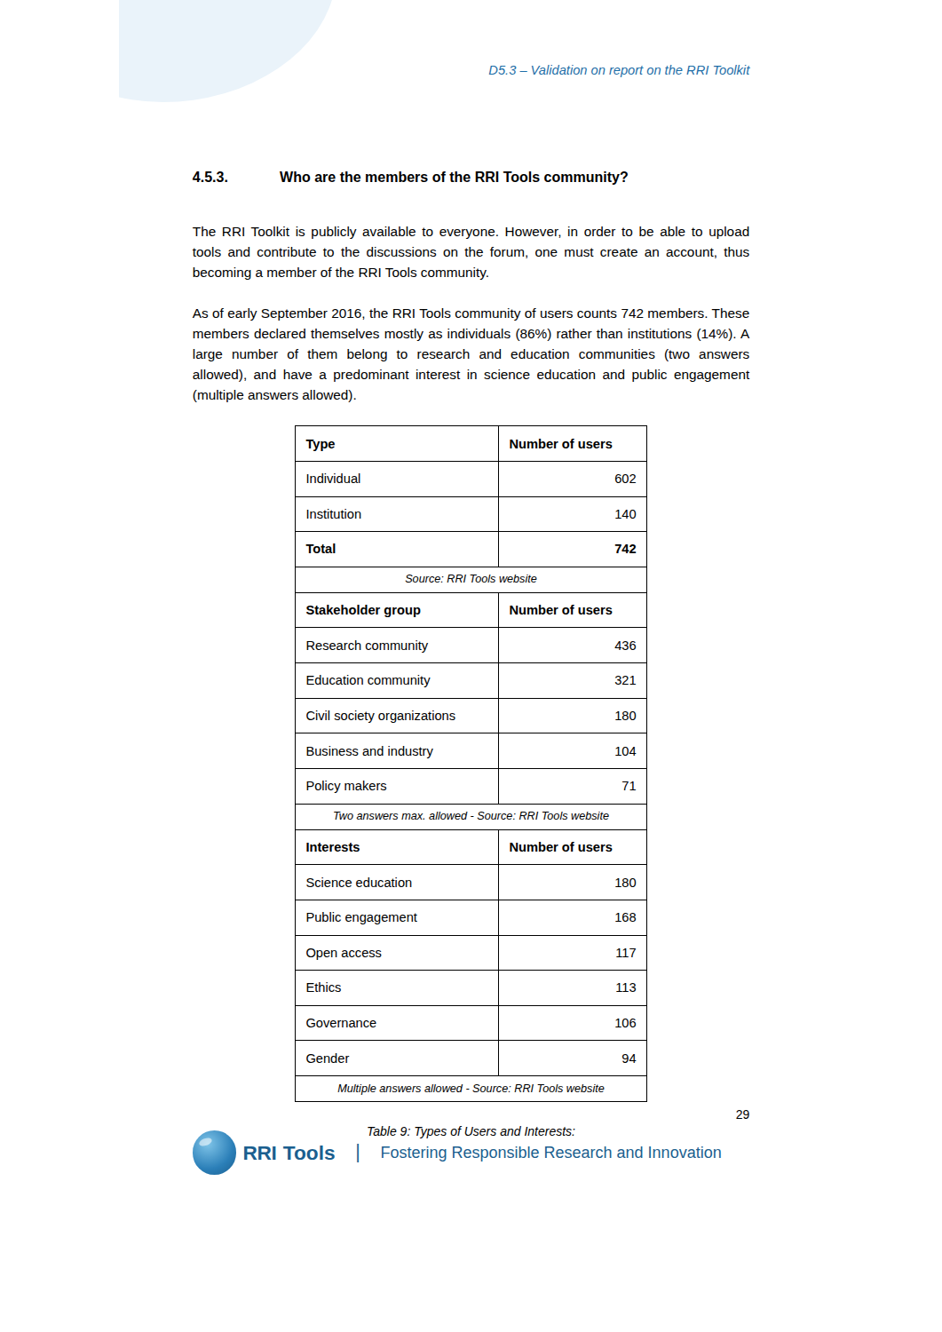D5.3 – Validation on report on the RRI Toolkit
4.5.3. Who are the members of the RRI Tools community?
The RRI Toolkit is publicly available to everyone. However, in order to be able to upload tools and contribute to the discussions on the forum, one must create an account, thus becoming a member of the RRI Tools community.
As of early September 2016, the RRI Tools community of users counts 742 members. These members declared themselves mostly as individuals (86%) rather than institutions (14%). A large number of them belong to research and education communities (two answers allowed), and have a predominant interest in science education and public engagement (multiple answers allowed).
| Type | Number of users |
| --- | --- |
| Individual | 602 |
| Institution | 140 |
| Total | 742 |
| Source: RRI Tools website |
| Stakeholder group | Number of users |
| Research community | 436 |
| Education community | 321 |
| Civil society organizations | 180 |
| Business and industry | 104 |
| Policy makers | 71 |
| Two answers max. allowed - Source: RRI Tools website |
| Interests | Number of users |
| Science education | 180 |
| Public engagement | 168 |
| Open access | 117 |
| Ethics | 113 |
| Governance | 106 |
| Gender | 94 |
| Multiple answers allowed - Source: RRI Tools website |
Table 9: Types of Users and Interests:
29
RRI Tools
| Fostering Responsible Research and Innovation